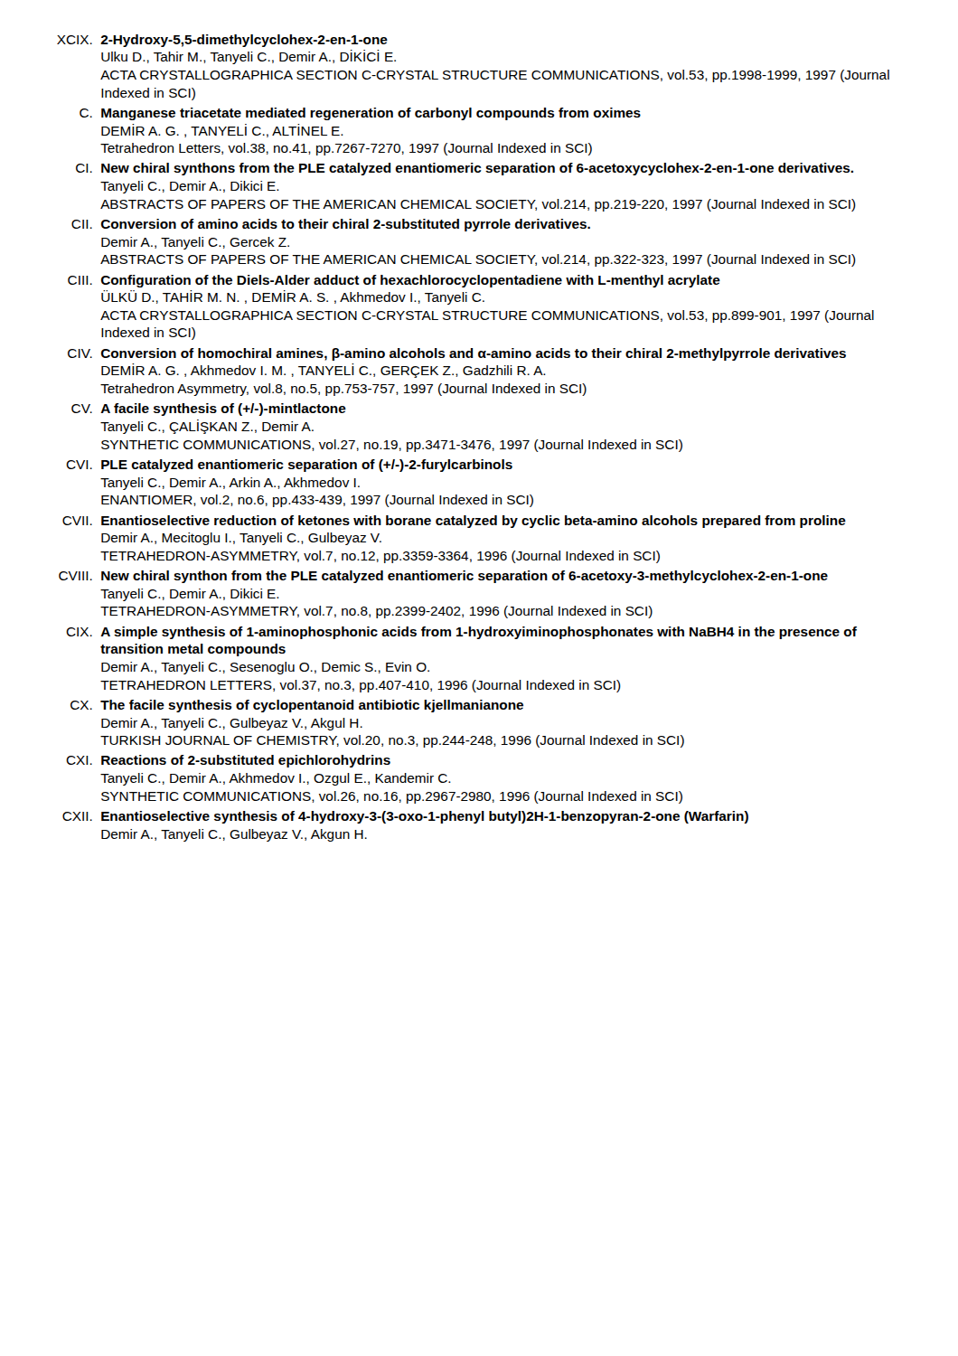XCIX.
2-Hydroxy-5,5-dimethylcyclohex-2-en-1-one
Ulku D., Tahir M., Tanyeli C., Demir A., DİKİCİ E.
ACTA CRYSTALLOGRAPHICA SECTION C-CRYSTAL STRUCTURE COMMUNICATIONS, vol.53, pp.1998-1999, 1997 (Journal Indexed in SCI)
C.
Manganese triacetate mediated regeneration of carbonyl compounds from oximes
DEMİR A. G. , TANYELİ C., ALTİNEL E.
Tetrahedron Letters, vol.38, no.41, pp.7267-7270, 1997 (Journal Indexed in SCI)
CI.
New chiral synthons from the PLE catalyzed enantiomeric separation of 6-acetoxycyclohex-2-en-1-one derivatives.
Tanyeli C., Demir A., Dikici E.
ABSTRACTS OF PAPERS OF THE AMERICAN CHEMICAL SOCIETY, vol.214, pp.219-220, 1997 (Journal Indexed in SCI)
CII.
Conversion of amino acids to their chiral 2-substituted pyrrole derivatives.
Demir A., Tanyeli C., Gercek Z.
ABSTRACTS OF PAPERS OF THE AMERICAN CHEMICAL SOCIETY, vol.214, pp.322-323, 1997 (Journal Indexed in SCI)
CIII.
Configuration of the Diels-Alder adduct of hexachlorocyclopentadiene with L-menthyl acrylate
ÜLKÜ D., TAHİR M. N. , DEMİR A. S. , Akhmedov I., Tanyeli C.
ACTA CRYSTALLOGRAPHICA SECTION C-CRYSTAL STRUCTURE COMMUNICATIONS, vol.53, pp.899-901, 1997 (Journal Indexed in SCI)
CIV.
Conversion of homochiral amines, β-amino alcohols and α-amino acids to their chiral 2-methylpyrrole derivatives
DEMİR A. G. , Akhmedov I. M. , TANYELİ C., GERÇEK Z., Gadzhili R. A.
Tetrahedron Asymmetry, vol.8, no.5, pp.753-757, 1997 (Journal Indexed in SCI)
CV.
A facile synthesis of (+/-)-mintlactone
Tanyeli C., ÇALİŞKAN Z., Demir A.
SYNTHETIC COMMUNICATIONS, vol.27, no.19, pp.3471-3476, 1997 (Journal Indexed in SCI)
CVI.
PLE catalyzed enantiomeric separation of (+/-)-2-furylcarbinols
Tanyeli C., Demir A., Arkin A., Akhmedov I.
ENANTIOMER, vol.2, no.6, pp.433-439, 1997 (Journal Indexed in SCI)
CVII.
Enantioselective reduction of ketones with borane catalyzed by cyclic beta-amino alcohols prepared from proline
Demir A., Mecitoglu I., Tanyeli C., Gulbeyaz V.
TETRAHEDRON-ASYMMETRY, vol.7, no.12, pp.3359-3364, 1996 (Journal Indexed in SCI)
CVIII.
New chiral synthon from the PLE catalyzed enantiomeric separation of 6-acetoxy-3-methylcyclohex-2-en-1-one
Tanyeli C., Demir A., Dikici E.
TETRAHEDRON-ASYMMETRY, vol.7, no.8, pp.2399-2402, 1996 (Journal Indexed in SCI)
CIX.
A simple synthesis of 1-aminophosphonic acids from 1-hydroxyiminophosphonates with NaBH4 in the presence of transition metal compounds
Demir A., Tanyeli C., Sesenoglu O., Demic S., Evin O.
TETRAHEDRON LETTERS, vol.37, no.3, pp.407-410, 1996 (Journal Indexed in SCI)
CX.
The facile synthesis of cyclopentanoid antibiotic kjellmanianone
Demir A., Tanyeli C., Gulbeyaz V., Akgul H.
TURKISH JOURNAL OF CHEMISTRY, vol.20, no.3, pp.244-248, 1996 (Journal Indexed in SCI)
CXI.
Reactions of 2-substituted epichlorohydrins
Tanyeli C., Demir A., Akhmedov I., Ozgul E., Kandemir C.
SYNTHETIC COMMUNICATIONS, vol.26, no.16, pp.2967-2980, 1996 (Journal Indexed in SCI)
CXII.
Enantioselective synthesis of 4-hydroxy-3-(3-oxo-1-phenyl butyl)2H-1-benzopyran-2-one (Warfarin)
Demir A., Tanyeli C., Gulbeyaz V., Akgun H.